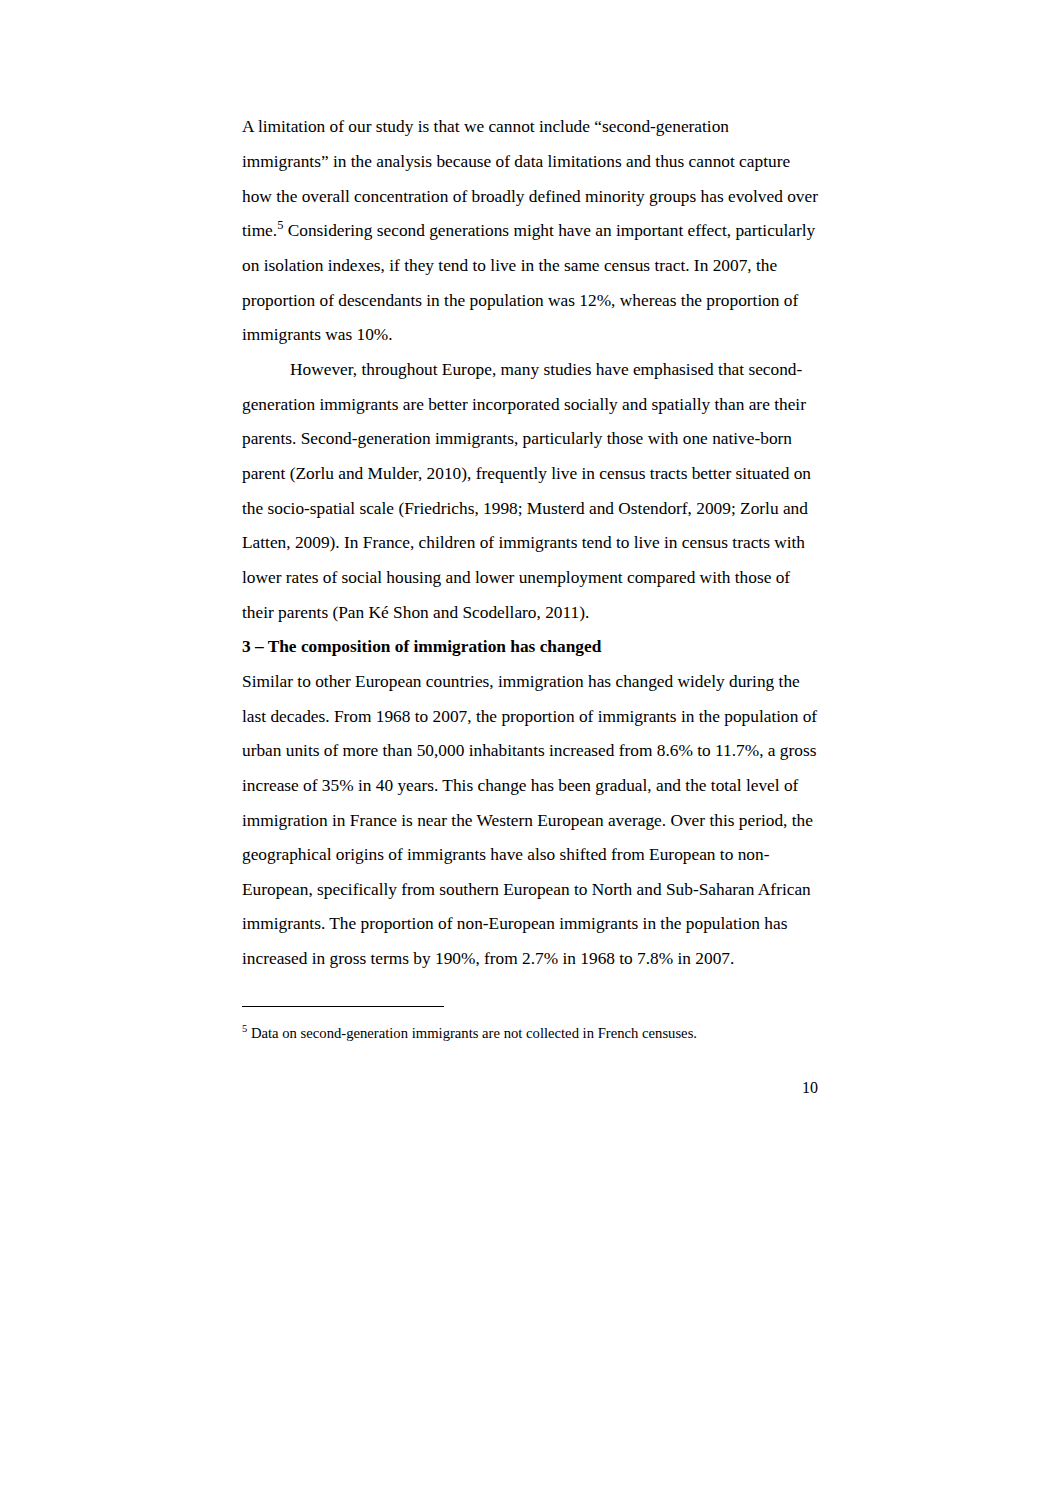A limitation of our study is that we cannot include “second-generation immigrants” in the analysis because of data limitations and thus cannot capture how the overall concentration of broadly defined minority groups has evolved over time.5 Considering second generations might have an important effect, particularly on isolation indexes, if they tend to live in the same census tract. In 2007, the proportion of descendants in the population was 12%, whereas the proportion of immigrants was 10%.
However, throughout Europe, many studies have emphasised that second-generation immigrants are better incorporated socially and spatially than are their parents. Second-generation immigrants, particularly those with one native-born parent (Zorlu and Mulder, 2010), frequently live in census tracts better situated on the socio-spatial scale (Friedrichs, 1998; Musterd and Ostendorf, 2009; Zorlu and Latten, 2009). In France, children of immigrants tend to live in census tracts with lower rates of social housing and lower unemployment compared with those of their parents (Pan Ké Shon and Scodellaro, 2011).
3 – The composition of immigration has changed
Similar to other European countries, immigration has changed widely during the last decades. From 1968 to 2007, the proportion of immigrants in the population of urban units of more than 50,000 inhabitants increased from 8.6% to 11.7%, a gross increase of 35% in 40 years. This change has been gradual, and the total level of immigration in France is near the Western European average. Over this period, the geographical origins of immigrants have also shifted from European to non-European, specifically from southern European to North and Sub-Saharan African immigrants. The proportion of non-European immigrants in the population has increased in gross terms by 190%, from 2.7% in 1968 to 7.8% in 2007.
5 Data on second-generation immigrants are not collected in French censuses.
10